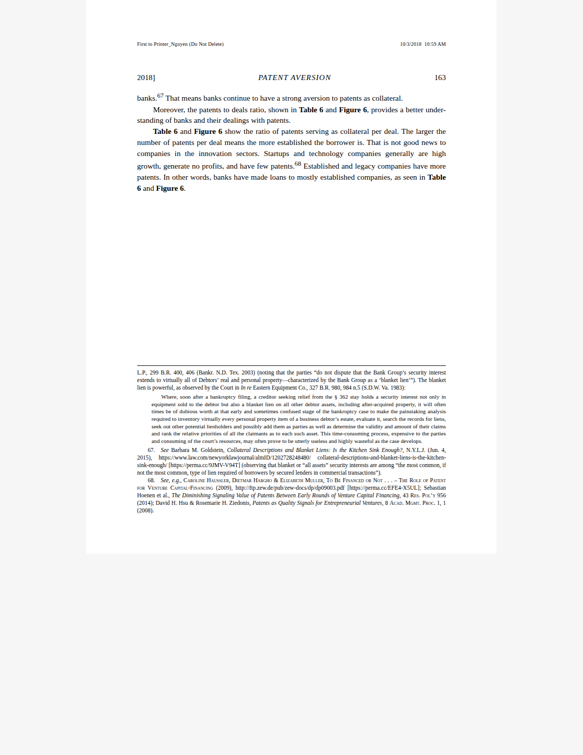First to Printer_Nguyen (Do Not Delete)
10/3/2018 10:59 AM
2018]
PATENT AVERSION
163
banks.67 That means banks continue to have a strong aversion to patents as collateral.
Moreover, the patents to deals ratio, shown in Table 6 and Figure 6, provides a better understanding of banks and their dealings with patents.
Table 6 and Figure 6 show the ratio of patents serving as collateral per deal. The larger the number of patents per deal means the more established the borrower is. That is not good news to companies in the innovation sectors. Startups and technology companies generally are high growth, generate no profits, and have few patents.68 Established and legacy companies have more patents. In other words, banks have made loans to mostly established companies, as seen in Table 6 and Figure 6.
L.P., 299 B.R. 400, 406 (Bankr. N.D. Tex. 2003) (noting that the parties “do not dispute that the Bank Group’s security interest extends to virtually all of Debtors’ real and personal property—characterized by the Bank Group as a ‘blanket lien’”). The blanket lien is powerful, as observed by the Court in In re Eastern Equipment Co., 327 B.R. 980, 984 n.5 (S.D.W. Va. 1983):
Where, soon after a bankruptcy filing, a creditor seeking relief from the § 362 stay holds a security interest not only in equipment sold to the debtor but also a blanket lien on all other debtor assets, including after-acquired property, it will often times be of dubious worth at that early and sometimes confused stage of the bankruptcy case to make the painstaking analysis required to inventory virtually every personal property item of a business debtor’s estate, evaluate it, search the records for liens, seek out other potential lienholders and possibly add them as parties as well as determine the validity and amount of their claims and rank the relative priorities of all the claimants as to each such asset. This time-consuming process, expensive to the parties and consuming of the court’s resources, may often prove to be utterly useless and highly wasteful as the case develops.
67. See Barbara M. Goldstein, Collateral Descriptions and Blanket Liens: Is the Kitchen Sink Enough?, N.Y.L.J. (Jun. 4, 2015), https://www.law.com/newyorklawjournal/almID/1202728248480/ collateral-descriptions-and-blanket-liens-is-the-kitchen-sink-enough/ [https://perma.cc/9JMV-V94T] (observing that blanket or “all assets” security interests are among “the most common, if not the most common, type of lien required of borrowers by secured lenders in commercial transactions”).
68. See, e.g., Caroline Haussler, Dietmar Hargho & Elizabeth Muller, To Be Financed or Not . . . – The Role of Patent for Venture Capital-Financing (2009), http://ftp.zew.de/pub/zew-docs/dp/dp09003.pdf [https://perma.cc/EFE4-X5UL]; Sebastian Hoenen et al., The Diminishing Signaling Value of Patents Between Early Rounds of Venture Capital Financing, 43 Res. Pol’y 956 (2014); David H. Hsu & Rosemarie H. Ziedonis, Patents as Quality Signals for Entrepreneurial Ventures, 8 Acad. Mgmt. Proc. 1, 1 (2008).